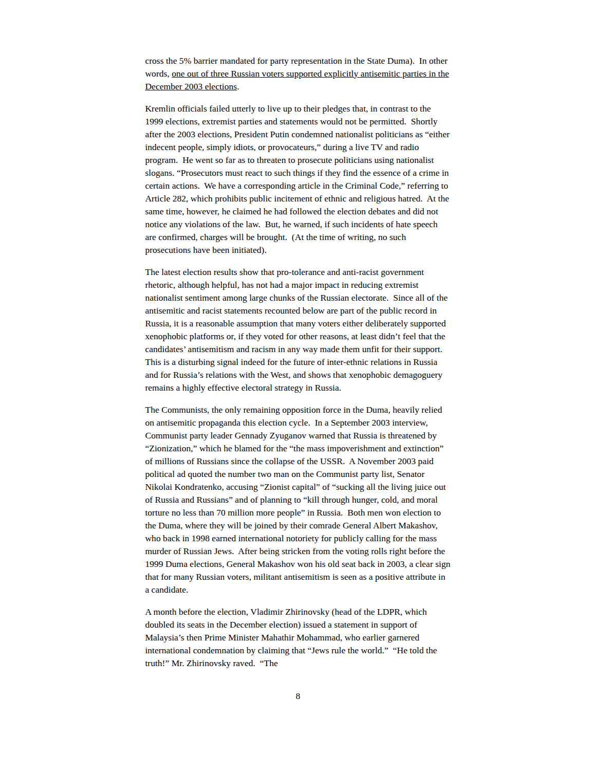cross the 5% barrier mandated for party representation in the State Duma). In other words, one out of three Russian voters supported explicitly antisemitic parties in the December 2003 elections.
Kremlin officials failed utterly to live up to their pledges that, in contrast to the 1999 elections, extremist parties and statements would not be permitted. Shortly after the 2003 elections, President Putin condemned nationalist politicians as “either indecent people, simply idiots, or provocateurs,” during a live TV and radio program. He went so far as to threaten to prosecute politicians using nationalist slogans. “Prosecutors must react to such things if they find the essence of a crime in certain actions. We have a corresponding article in the Criminal Code,” referring to Article 282, which prohibits public incitement of ethnic and religious hatred. At the same time, however, he claimed he had followed the election debates and did not notice any violations of the law. But, he warned, if such incidents of hate speech are confirmed, charges will be brought. (At the time of writing, no such prosecutions have been initiated).
The latest election results show that pro-tolerance and anti-racist government rhetoric, although helpful, has not had a major impact in reducing extremist nationalist sentiment among large chunks of the Russian electorate. Since all of the antisemitic and racist statements recounted below are part of the public record in Russia, it is a reasonable assumption that many voters either deliberately supported xenophobic platforms or, if they voted for other reasons, at least didn’t feel that the candidates’ antisemitism and racism in any way made them unfit for their support. This is a disturbing signal indeed for the future of inter-ethnic relations in Russia and for Russia’s relations with the West, and shows that xenophobic demagoguery remains a highly effective electoral strategy in Russia.
The Communists, the only remaining opposition force in the Duma, heavily relied on antisemitic propaganda this election cycle. In a September 2003 interview, Communist party leader Gennady Zyuganov warned that Russia is threatened by “Zionization,” which he blamed for the “the mass impoverishment and extinction” of millions of Russians since the collapse of the USSR. A November 2003 paid political ad quoted the number two man on the Communist party list, Senator Nikolai Kondratenko, accusing “Zionist capital” of “sucking all the living juice out of Russia and Russians” and of planning to “kill through hunger, cold, and moral torture no less than 70 million more people” in Russia. Both men won election to the Duma, where they will be joined by their comrade General Albert Makashov, who back in 1998 earned international notoriety for publicly calling for the mass murder of Russian Jews. After being stricken from the voting rolls right before the 1999 Duma elections, General Makashov won his old seat back in 2003, a clear sign that for many Russian voters, militant antisemitism is seen as a positive attribute in a candidate.
A month before the election, Vladimir Zhirinovsky (head of the LDPR, which doubled its seats in the December election) issued a statement in support of Malaysia’s then Prime Minister Mahathir Mohammad, who earlier garnered international condemnation by claiming that “Jews rule the world.” “He told the truth!” Mr. Zhirinovsky raved. “The
8